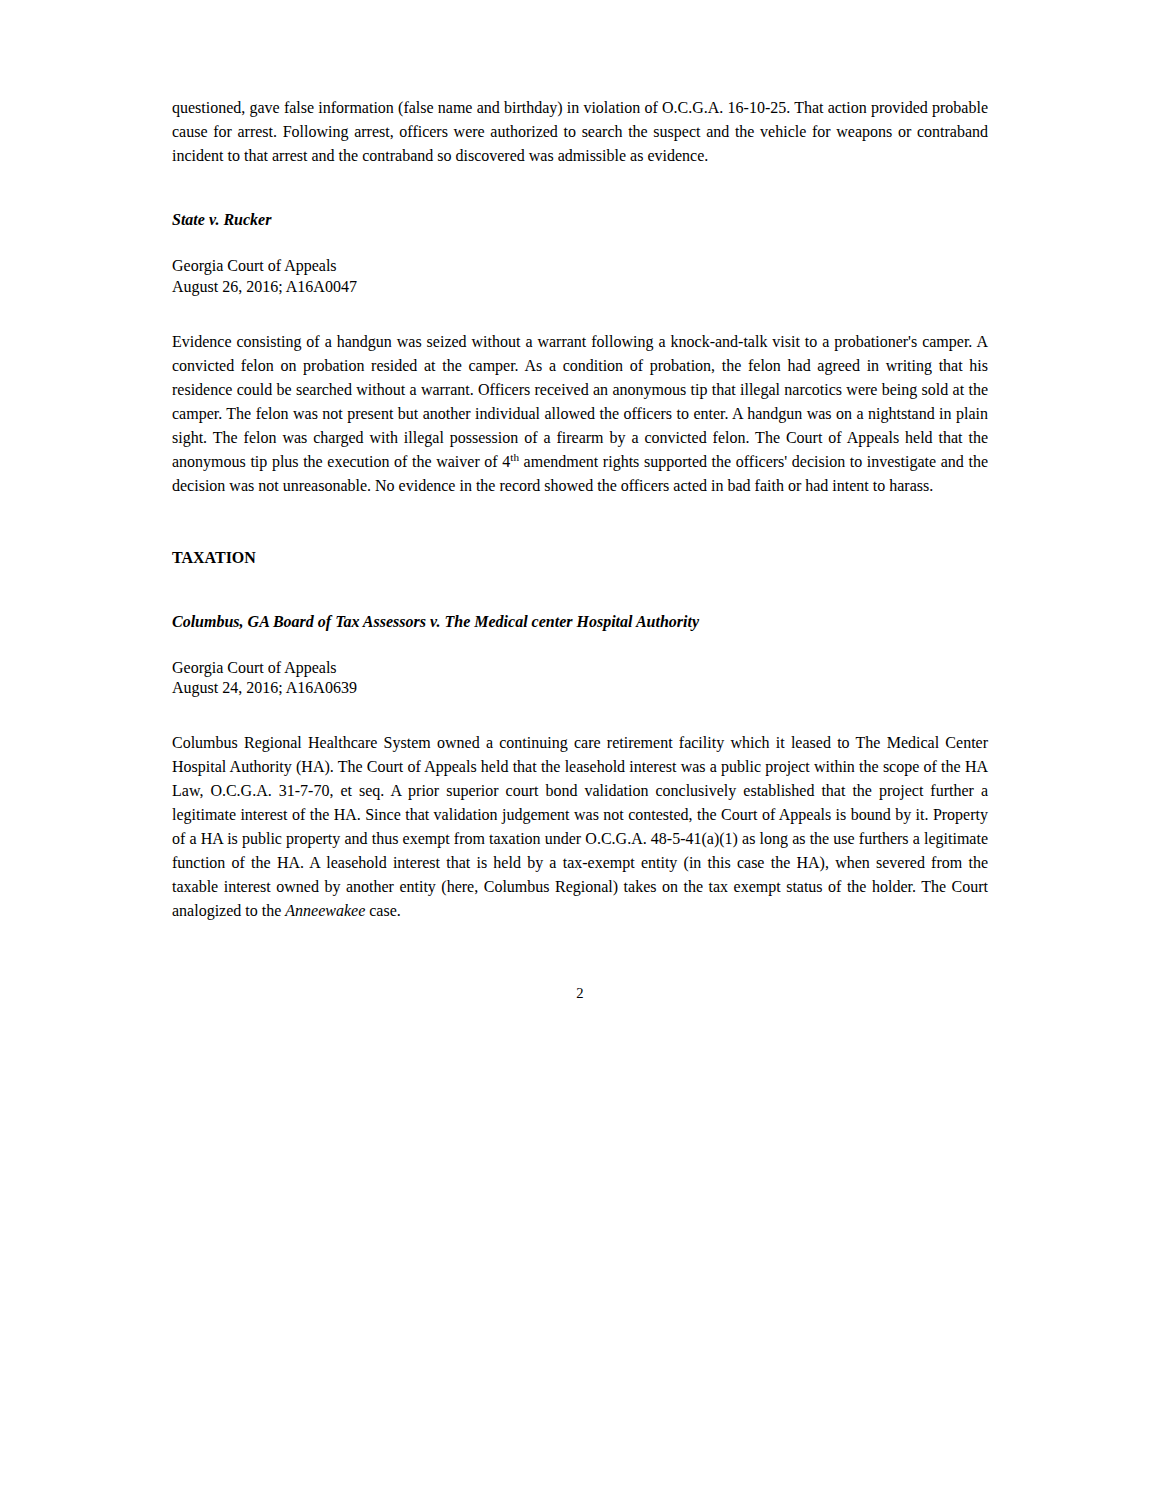questioned, gave false information (false name and birthday) in violation of O.C.G.A. 16-10-25. That action provided probable cause for arrest. Following arrest, officers were authorized to search the suspect and the vehicle for weapons or contraband incident to that arrest and the contraband so discovered was admissible as evidence.
State v. Rucker
Georgia Court of Appeals August 26, 2016; A16A0047
Evidence consisting of a handgun was seized without a warrant following a knock-and-talk visit to a probationer's camper. A convicted felon on probation resided at the camper. As a condition of probation, the felon had agreed in writing that his residence could be searched without a warrant. Officers received an anonymous tip that illegal narcotics were being sold at the camper. The felon was not present but another individual allowed the officers to enter. A handgun was on a nightstand in plain sight. The felon was charged with illegal possession of a firearm by a convicted felon. The Court of Appeals held that the anonymous tip plus the execution of the waiver of 4th amendment rights supported the officers' decision to investigate and the decision was not unreasonable. No evidence in the record showed the officers acted in bad faith or had intent to harass.
TAXATION
Columbus, GA Board of Tax Assessors v. The Medical center Hospital Authority
Georgia Court of Appeals August 24, 2016; A16A0639
Columbus Regional Healthcare System owned a continuing care retirement facility which it leased to The Medical Center Hospital Authority (HA). The Court of Appeals held that the leasehold interest was a public project within the scope of the HA Law, O.C.G.A. 31-7-70, et seq. A prior superior court bond validation conclusively established that the project further a legitimate interest of the HA. Since that validation judgement was not contested, the Court of Appeals is bound by it. Property of a HA is public property and thus exempt from taxation under O.C.G.A. 48-5-41(a)(1) as long as the use furthers a legitimate function of the HA. A leasehold interest that is held by a tax-exempt entity (in this case the HA), when severed from the taxable interest owned by another entity (here, Columbus Regional) takes on the tax exempt status of the holder. The Court analogized to the Anneewakee case.
2